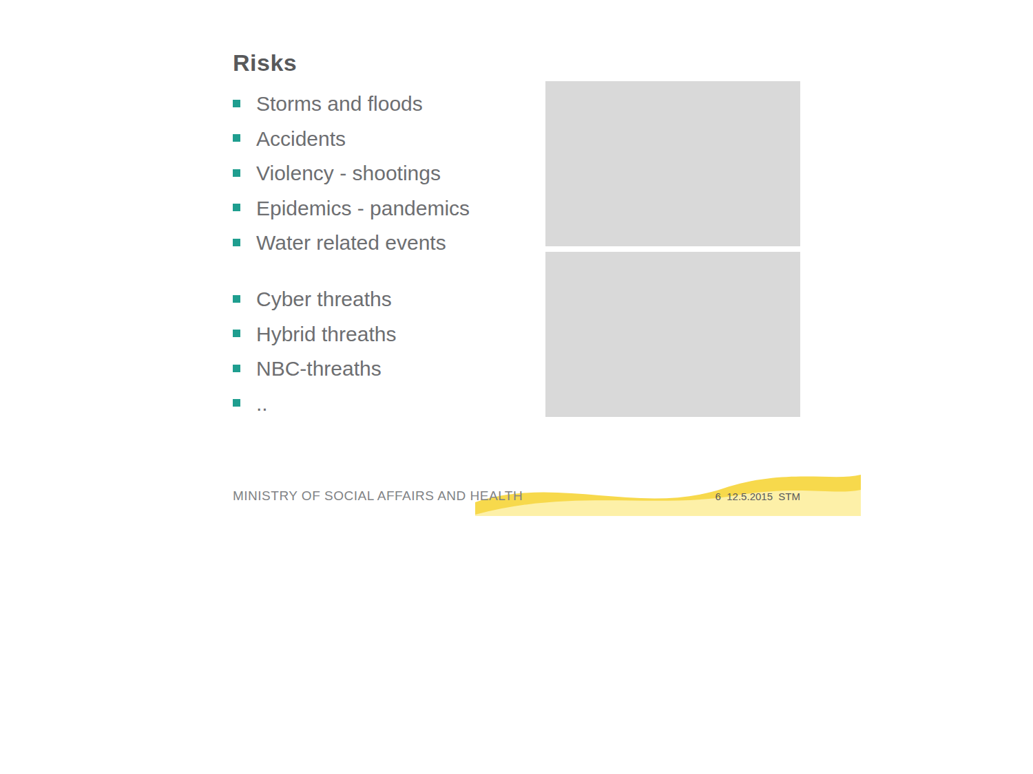Risks
Storms and floods
Accidents
Violency - shootings
Epidemics - pandemics
Water related events
Cyber threaths
Hybrid threaths
NBC-threaths
..
MINISTRY OF SOCIAL AFFAIRS AND HEALTH
6 12.5.2015 STM